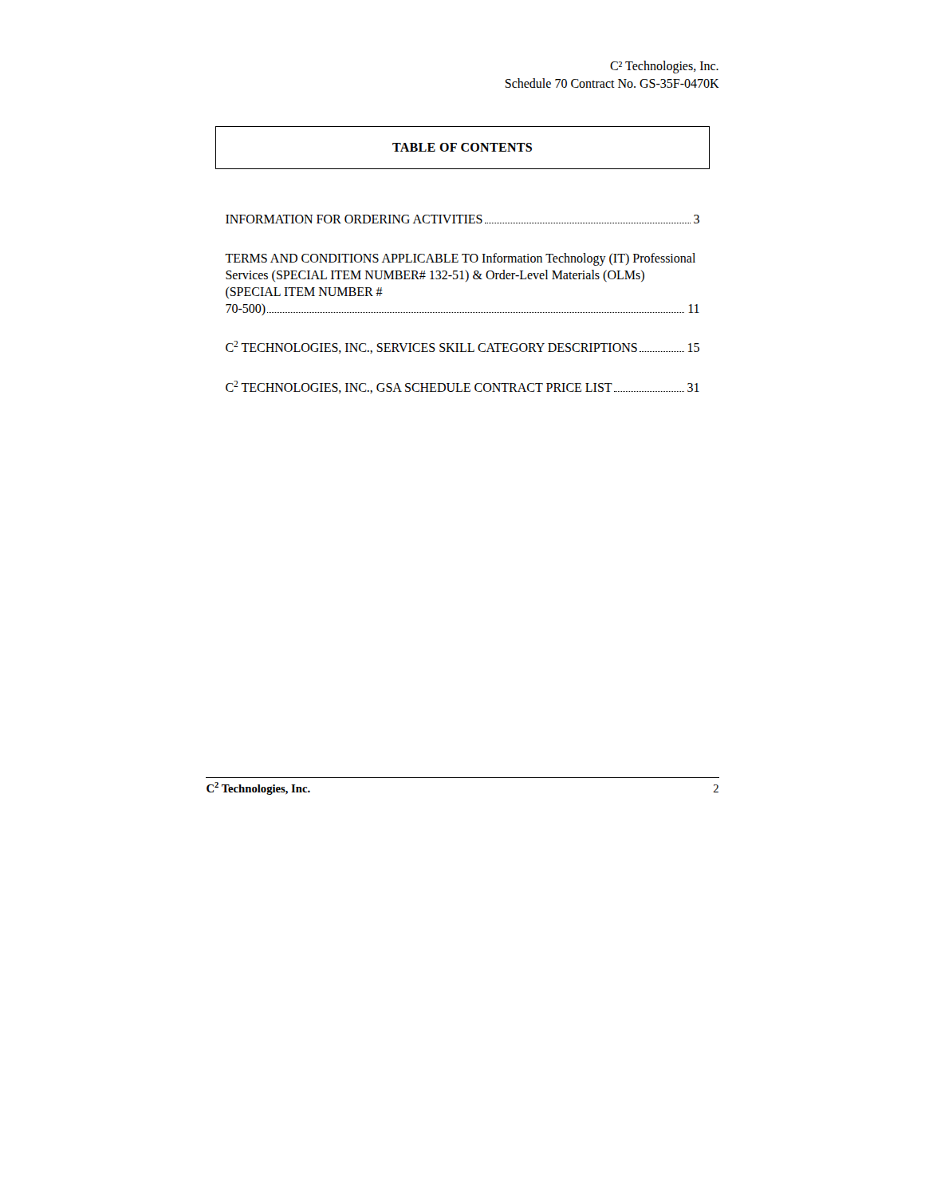C² Technologies, Inc. Schedule 70 Contract No. GS-35F-0470K
Table of Contents
INFORMATION FOR ORDERING ACTIVITIES 3
TERMS AND CONDITIONS APPLICABLE TO Information Technology (IT) Professional Services (SPECIAL ITEM NUMBER# 132-51) & Order-Level Materials (OLMs) (SPECIAL ITEM NUMBER # 70-500) 11
C2 TECHNOLOGIES, INC., SERVICES SKILL CATEGORY DESCRIPTIONS 15
C2 TECHNOLOGIES, INC., GSA SCHEDULE CONTRACT PRICE LIST 31
C2 Technologies, Inc. 2